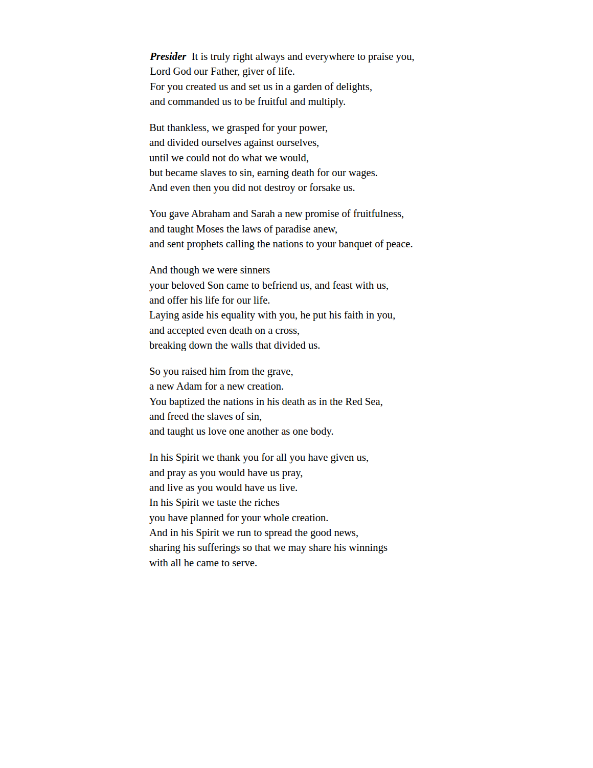Presider It is truly right always and everywhere to praise you, Lord God our Father, giver of life. For you created us and set us in a garden of delights, and commanded us to be fruitful and multiply.
But thankless, we grasped for your power, and divided ourselves against ourselves, until we could not do what we would, but became slaves to sin, earning death for our wages. And even then you did not destroy or forsake us.
You gave Abraham and Sarah a new promise of fruitfulness, and taught Moses the laws of paradise anew, and sent prophets calling the nations to your banquet of peace.
And though we were sinners your beloved Son came to befriend us, and feast with us, and offer his life for our life. Laying aside his equality with you, he put his faith in you, and accepted even death on a cross, breaking down the walls that divided us.
So you raised him from the grave, a new Adam for a new creation. You baptized the nations in his death as in the Red Sea, and freed the slaves of sin, and taught us love one another as one body.
In his Spirit we thank you for all you have given us, and pray as you would have us pray, and live as you would have us live. In his Spirit we taste the riches you have planned for your whole creation. And in his Spirit we run to spread the good news, sharing his sufferings so that we may share his winnings with all he came to serve.